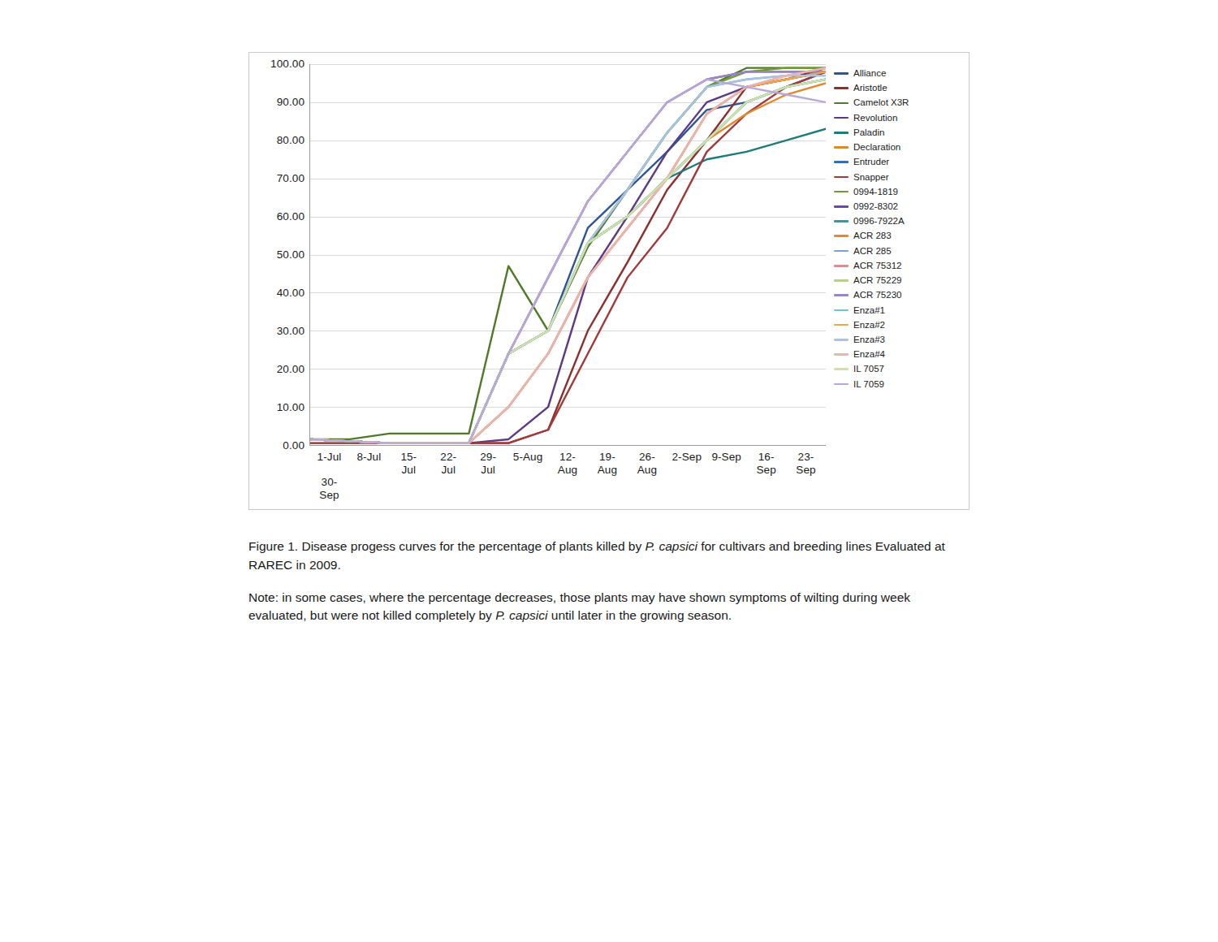100.00
90.00
80.00
70.00
60.00
50.00
40.00
30.00
20.00
10.00
0.00
1-Jul 8-Jul 15-
Jul 22-
Jul 29-
Jul 5-Aug 12-
Aug 19-
Aug 26-
Aug 2-Sep 9-Sep 16-
Sep 23-
Sep 30-
Sep
Alliance
Aristotle
Camelot X3R
Revolution
Paladin
Declaration
Entruder
Snapper
0994-1819
0992-8302
0996-7922A
ACR 283
ACR 285
ACR 75312
ACR 75229
ACR 75230
Enza#1
Enza#2
Enza#3
Enza#4
IL 7057
IL 7059
Figure 1. Disease progess curves for the percentage of plants killed by P. capsici for cultivars and breeding lines Evaluated at RAREC in 2009.
Note: in some cases, where the percentage decreases, those plants may have shown symptoms of wilting during week evaluated, but were not killed completely by P. capsici until later in the growing season.